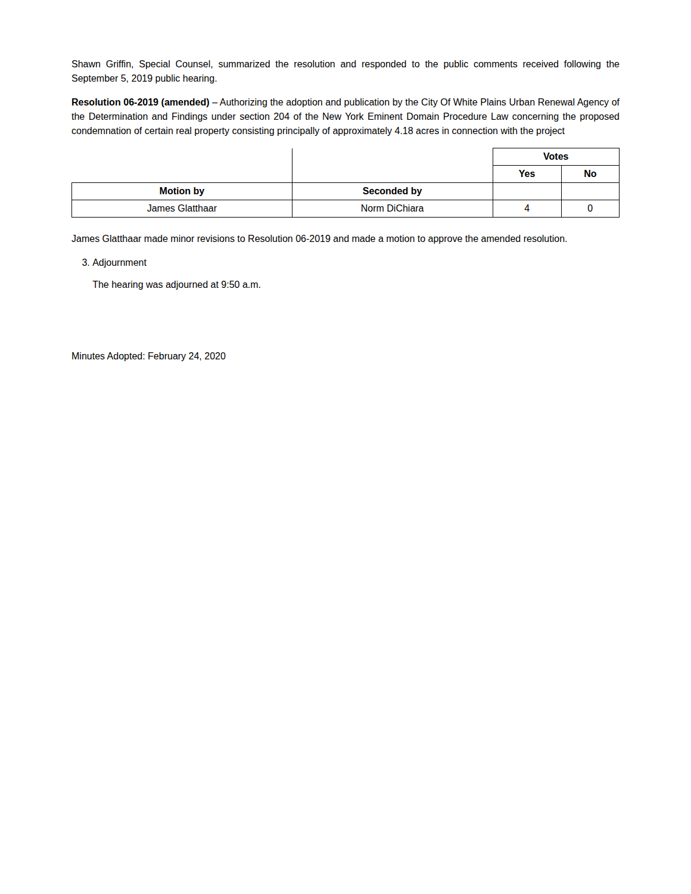Shawn Griffin, Special Counsel, summarized the resolution and responded to the public comments received following the September 5, 2019 public hearing.
Resolution 06-2019 (amended) – Authorizing the adoption and publication by the City Of White Plains Urban Renewal Agency of the Determination and Findings under section 204 of the New York Eminent Domain Procedure Law concerning the proposed condemnation of certain real property consisting principally of approximately 4.18 acres in connection with the project
| | | Votes |
| --- | --- | --- |
| Yes | No |
| Motion by | Seconded by | | |
| James Glatthaar | Norm DiChiara | 4 | 0 |
James Glatthaar made minor revisions to Resolution 06-2019 and made a motion to approve the amended resolution.
Adjournment
The hearing was adjourned at 9:50 a.m.
Minutes Adopted: February 24, 2020